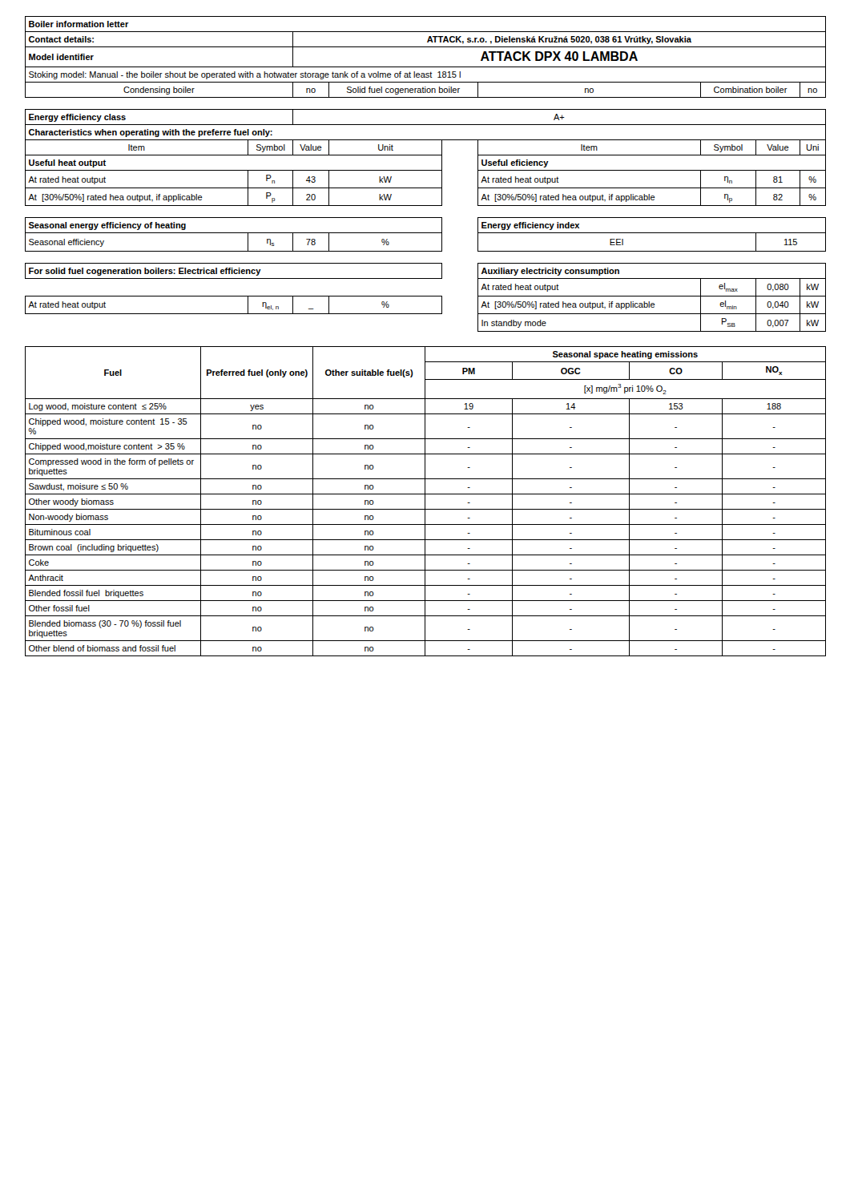| Boiler information letter |
| Contact details: | ATTACK, s.r.o. , Dielenská Kružná 5020, 038 61 Vrútky, Slovakia |
| Model identifier | ATTACK DPX 40 LAMBDA |
| Stoking model: Manual - the boiler shout be operated with a hotwater storage tank of a volme of at least 1815 l |
| Condensing boiler | no | Solid fuel cogeneration boiler | no | Combination boiler | no |
| Energy efficiency class | A+ |
| Characteristics when operating with the preferre fuel only: |
| Item | Symbol | Value | Unit | | Item | Symbol | Value | Uni |
| Useful heat output | | Useful eficiency |
| At rated heat output | P n | 43 | kW | | At rated heat output | η n | 81 | % |
| At [30%/50%] rated hea output, if applicable | P p | 20 | kW | | At [30%/50%] rated hea output, if applicable | η p | 82 | % |
| Seasonal energy efficiency of heating | | Energy efficiency index |
| Seasonal efficiency | η s | 78 | % | | EEI | 115 |
| For solid fuel cogeneration boilers: Electrical efficiency | | Auxiliary electricity consumption |
| | | | | | At rated heat output | el max | 0,080 | kW |
| At [30%/50%] rated hea output, if applicable | el min | 0,040 | kW |
| At rated heat output | η el, n | _ | % | |
| | | | | | In standby mode | P SB | 0,007 | kW |
| Fuel | Preferred fuel (only one) | Other suitable fuel(s) | Seasonal space heating emissions |
| PM | OGC | CO | NO x |
| [x] mg/m 3 pri 10% O 2 |
| Log wood, moisture content ≤ 25% | yes | no | 19 | 14 | 153 | 188 |
| Chipped wood, moisture content 15 - 35 % | no | no | - | - | - | - |
| Chipped wood,moisture content > 35 % | no | no | - | - | - | - |
| Compressed wood in the form of pellets or briquettes | no | no | - | - | - | - |
| Sawdust, moisure ≤ 50 % | no | no | - | - | - | - |
| Other woody biomass | no | no | - | - | - | - |
| Non-woody biomass | no | no | - | - | - | - |
| Bituminous coal | no | no | - | - | - | - |
| Brown coal (including briquettes) | no | no | - | - | - | - |
| Coke | no | no | - | - | - | - |
| Anthracit | no | no | - | - | - | - |
| Blended fossil fuel briquettes | no | no | - | - | - | - |
| Other fossil fuel | no | no | - | - | - | - |
| Blended biomass (30 - 70 %) fossil fuel briquettes | no | no | - | - | - | - |
| Other blend of biomass and fossil fuel | no | no | - | - | - | - |